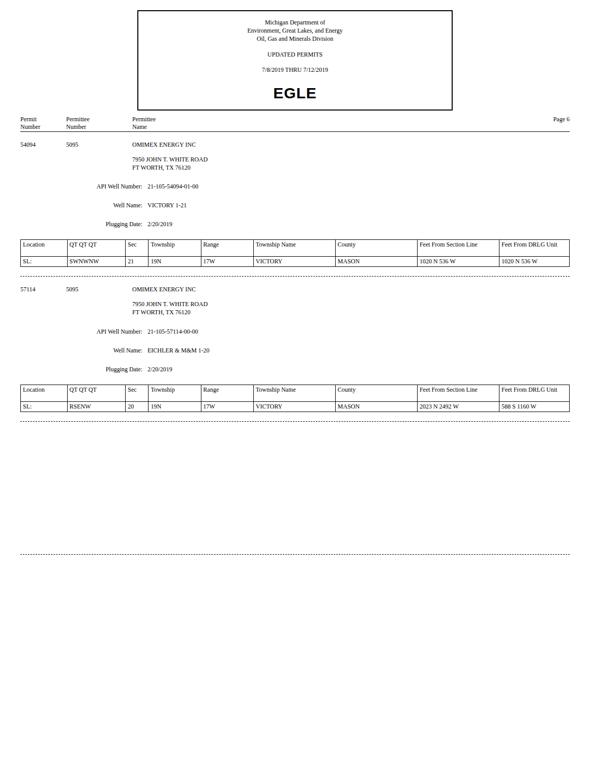Michigan Department of
Environment, Great Lakes, and Energy
Oil, Gas and Minerals Division
UPDATED PERMITS
7/8/2019 THRU 7/12/2019
EGLE
Permit
Number
Permittee
Number
Permittee
Name
Page 6
54094
5095
OMIMEX ENERGY INC
7950 JOHN T. WHITE ROAD
FT WORTH, TX 76120
API Well Number: 21-105-54094-01-00
Well Name: VICTORY 1-21
Plugging Date: 2/20/2019
| Location | QT QT QT | Sec | Township | Range | Township Name | County | Feet From Section Line | Feet From DRLG Unit |
| --- | --- | --- | --- | --- | --- | --- | --- | --- |
| SL: | SWNWNW | 21 | 19N | 17W | VICTORY | MASON | 1020 N 536 W | 1020 N 536 W |
57114
5095
OMIMEX ENERGY INC
7950 JOHN T. WHITE ROAD
FT WORTH, TX 76120
API Well Number: 21-105-57114-00-00
Well Name: EICHLER & M&M 1-20
Plugging Date: 2/20/2019
| Location | QT QT QT | Sec | Township | Range | Township Name | County | Feet From Section Line | Feet From DRLG Unit |
| --- | --- | --- | --- | --- | --- | --- | --- | --- |
| SL: | RSENW | 20 | 19N | 17W | VICTORY | MASON | 2023 N 2492 W | 588 S 1160 W |